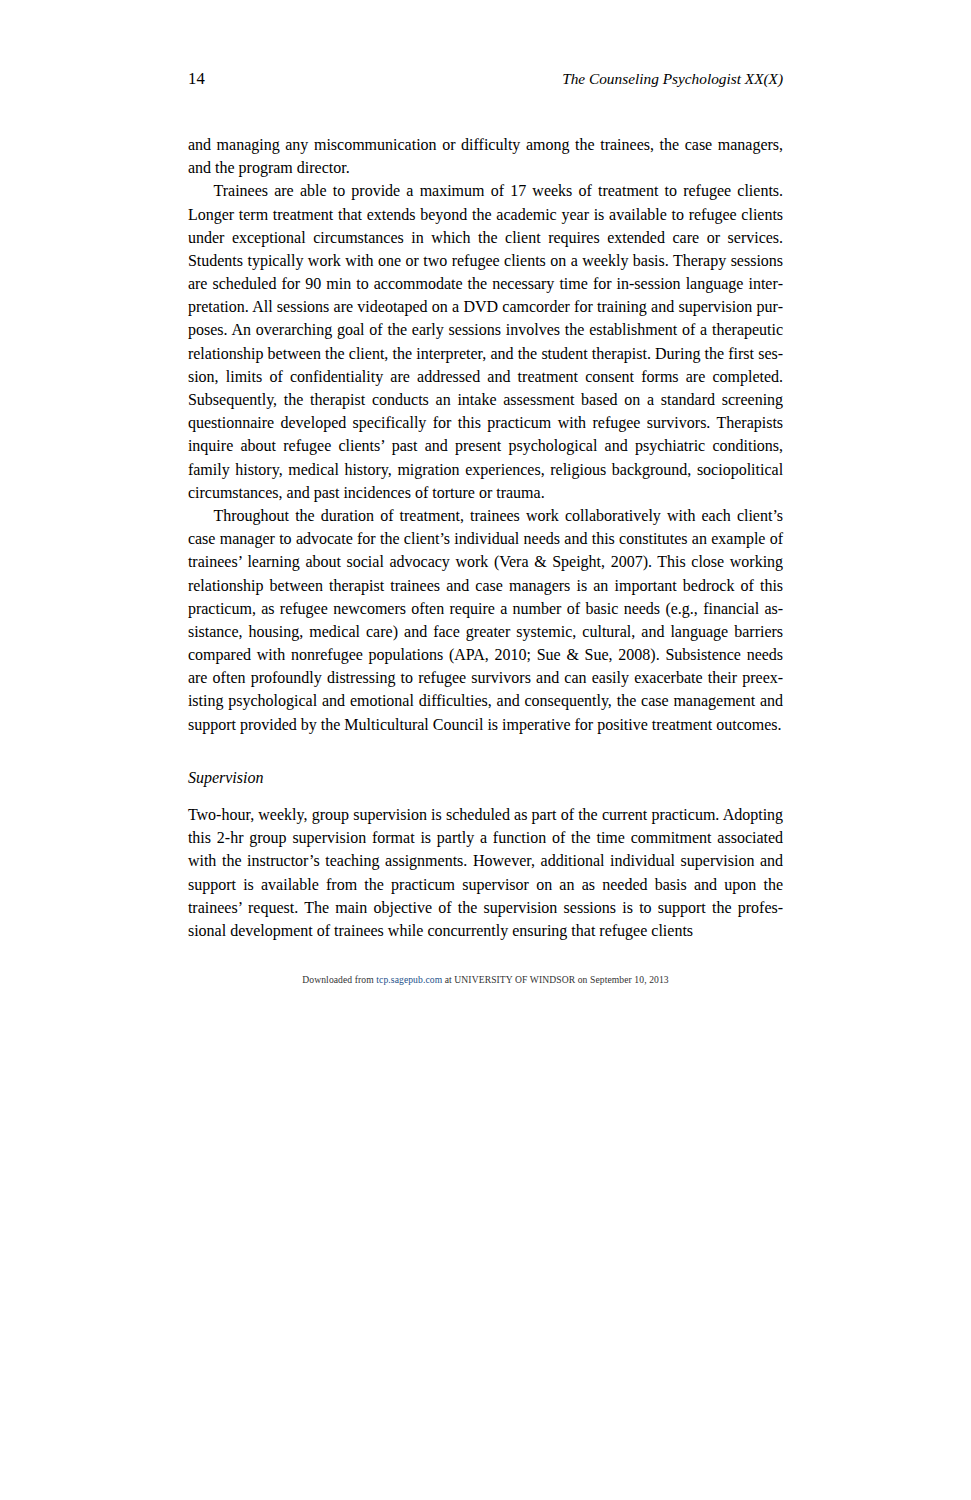14 The Counseling Psychologist XX(X)
and managing any miscommunication or difficulty among the trainees, the case managers, and the program director.
Trainees are able to provide a maximum of 17 weeks of treatment to refugee clients. Longer term treatment that extends beyond the academic year is available to refugee clients under exceptional circumstances in which the client requires extended care or services. Students typically work with one or two refugee clients on a weekly basis. Therapy sessions are scheduled for 90 min to accommodate the necessary time for in-session language interpretation. All sessions are videotaped on a DVD camcorder for training and supervision purposes. An overarching goal of the early sessions involves the establishment of a therapeutic relationship between the client, the interpreter, and the student therapist. During the first session, limits of confidentiality are addressed and treatment consent forms are completed. Subsequently, the therapist conducts an intake assessment based on a standard screening questionnaire developed specifically for this practicum with refugee survivors. Therapists inquire about refugee clients’ past and present psychological and psychiatric conditions, family history, medical history, migration experiences, religious background, sociopolitical circumstances, and past incidences of torture or trauma.
Throughout the duration of treatment, trainees work collaboratively with each client’s case manager to advocate for the client’s individual needs and this constitutes an example of trainees’ learning about social advocacy work (Vera & Speight, 2007). This close working relationship between therapist trainees and case managers is an important bedrock of this practicum, as refugee newcomers often require a number of basic needs (e.g., financial assistance, housing, medical care) and face greater systemic, cultural, and language barriers compared with nonrefugee populations (APA, 2010; Sue & Sue, 2008). Subsistence needs are often profoundly distressing to refugee survivors and can easily exacerbate their preexisting psychological and emotional difficulties, and consequently, the case management and support provided by the Multicultural Council is imperative for positive treatment outcomes.
Supervision
Two-hour, weekly, group supervision is scheduled as part of the current practicum. Adopting this 2-hr group supervision format is partly a function of the time commitment associated with the instructor’s teaching assignments. However, additional individual supervision and support is available from the practicum supervisor on an as needed basis and upon the trainees’ request. The main objective of the supervision sessions is to support the professional development of trainees while concurrently ensuring that refugee clients
Downloaded from tcp.sagepub.com at UNIVERSITY OF WINDSOR on September 10, 2013